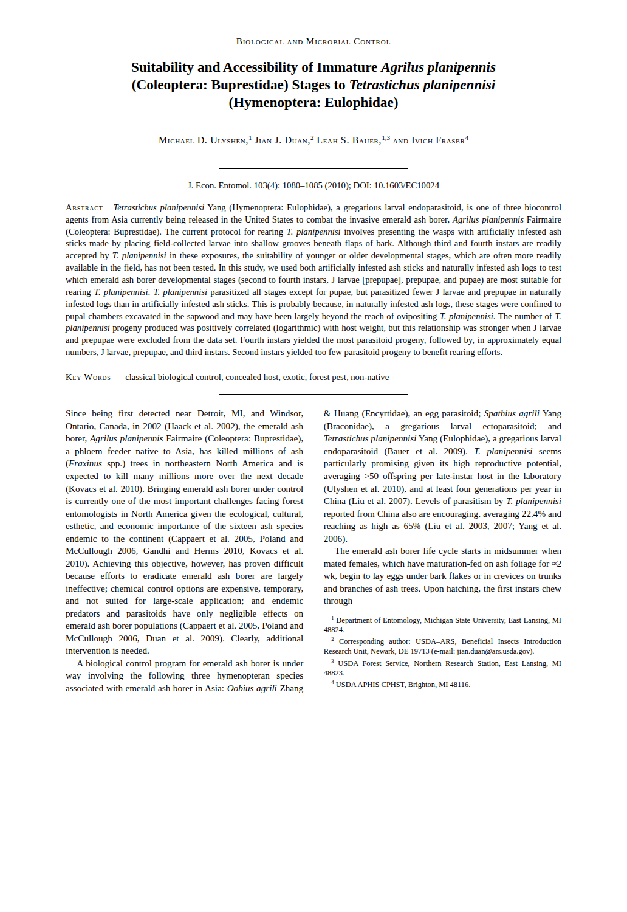Biological and Microbial Control
Suitability and Accessibility of Immature Agrilus planipennis
(Coleoptera: Buprestidae) Stages to Tetrastichus planipennisi
(Hymenoptera: Eulophidae)
Michael D. Ulyshen,1 Jian J. Duan,2 Leah S. Bauer,1,3 and Ivich Fraser4
J. Econ. Entomol. 103(4): 1080–1085 (2010); DOI: 10.1603/EC10024
Abstract Tetrastichus planipennisi Yang (Hymenoptera: Eulophidae), a gregarious larval endoparasitoid, is one of three biocontrol agents from Asia currently being released in the United States to combat the invasive emerald ash borer, Agrilus planipennis Fairmaire (Coleoptera: Buprestidae). The current protocol for rearing T. planipennisi involves presenting the wasps with artificially infested ash sticks made by placing field-collected larvae into shallow grooves beneath flaps of bark. Although third and fourth instars are readily accepted by T. planipennisi in these exposures, the suitability of younger or older developmental stages, which are often more readily available in the field, has not been tested. In this study, we used both artificially infested ash sticks and naturally infested ash logs to test which emerald ash borer developmental stages (second to fourth instars, J larvae [prepupae], prepupae, and pupae) are most suitable for rearing T. planipennisi. T. planipennisi parasitized all stages except for pupae, but parasitized fewer J larvae and prepupae in naturally infested logs than in artificially infested ash sticks. This is probably because, in naturally infested ash logs, these stages were confined to pupal chambers excavated in the sapwood and may have been largely beyond the reach of ovipositing T. planipennisi. The number of T. planipennisi progeny produced was positively correlated (logarithmic) with host weight, but this relationship was stronger when J larvae and prepupae were excluded from the data set. Fourth instars yielded the most parasitoid progeny, followed by, in approximately equal numbers, J larvae, prepupae, and third instars. Second instars yielded too few parasitoid progeny to benefit rearing efforts.
Key Words classical biological control, concealed host, exotic, forest pest, non-native
Since being first detected near Detroit, MI, and Windsor, Ontario, Canada, in 2002 (Haack et al. 2002), the emerald ash borer, Agrilus planipennis Fairmaire (Coleoptera: Buprestidae), a phloem feeder native to Asia, has killed millions of ash (Fraxinus spp.) trees in northeastern North America and is expected to kill many millions more over the next decade (Kovacs et al. 2010). Bringing emerald ash borer under control is currently one of the most important challenges facing forest entomologists in North America given the ecological, cultural, esthetic, and economic importance of the sixteen ash species endemic to the continent (Cappaert et al. 2005, Poland and McCullough 2006, Gandhi and Herms 2010, Kovacs et al. 2010). Achieving this objective, however, has proven difficult because efforts to eradicate emerald ash borer are largely ineffective; chemical control options are expensive, temporary, and not suited for large-scale application; and endemic predators and parasitoids have only negligible effects on emerald ash borer populations (Cappaert et al. 2005, Poland and McCullough 2006, Duan et al. 2009). Clearly, additional intervention is needed.
A biological control program for emerald ash borer is under way involving the following three hymenopteran species associated with emerald ash borer in Asia: Oobius agrili Zhang & Huang (Encyrtidae), an egg parasitoid; Spathius agrili Yang (Braconidae), a gregarious larval ectoparasitoid; and Tetrastichus planipennisi Yang (Eulophidae), a gregarious larval endoparasitoid (Bauer et al. 2009). T. planipennisi seems particularly promising given its high reproductive potential, averaging >50 offspring per late-instar host in the laboratory (Ulyshen et al. 2010), and at least four generations per year in China (Liu et al. 2007). Levels of parasitism by T. planipennisi reported from China also are encouraging, averaging 22.4% and reaching as high as 65% (Liu et al. 2003, 2007; Yang et al. 2006).
The emerald ash borer life cycle starts in midsummer when mated females, which have maturation-fed on ash foliage for ≈2 wk, begin to lay eggs under bark flakes or in crevices on trunks and branches of ash trees. Upon hatching, the first instars chew through
1 Department of Entomology, Michigan State University, East Lansing, MI 48824.
2 Corresponding author: USDA–ARS, Beneficial Insects Introduction Research Unit, Newark, DE 19713 (e-mail: jian.duan@ars.usda.gov).
3 USDA Forest Service, Northern Research Station, East Lansing, MI 48823.
4 USDA APHIS CPHST, Brighton, MI 48116.